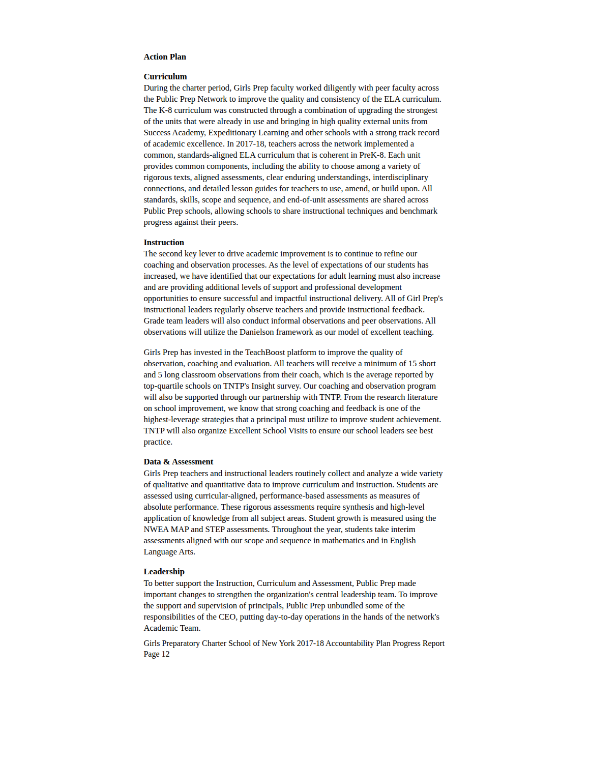Action Plan
Curriculum
During the charter period, Girls Prep faculty worked diligently with peer faculty across the Public Prep Network to improve the quality and consistency of the ELA curriculum. The K-8 curriculum was constructed through a combination of upgrading the strongest of the units that were already in use and bringing in high quality external units from Success Academy, Expeditionary Learning and other schools with a strong track record of academic excellence. In 2017-18, teachers across the network implemented a common, standards-aligned ELA curriculum that is coherent in PreK-8. Each unit provides common components, including the ability to choose among a variety of rigorous texts, aligned assessments, clear enduring understandings, interdisciplinary connections, and detailed lesson guides for teachers to use, amend, or build upon. All standards, skills, scope and sequence, and end-of-unit assessments are shared across Public Prep schools, allowing schools to share instructional techniques and benchmark progress against their peers.
Instruction
The second key lever to drive academic improvement is to continue to refine our coaching and observation processes. As the level of expectations of our students has increased, we have identified that our expectations for adult learning must also increase and are providing additional levels of support and professional development opportunities to ensure successful and impactful instructional delivery. All of Girl Prep's instructional leaders regularly observe teachers and provide instructional feedback. Grade team leaders will also conduct informal observations and peer observations. All observations will utilize the Danielson framework as our model of excellent teaching.
Girls Prep has invested in the TeachBoost platform to improve the quality of observation, coaching and evaluation. All teachers will receive a minimum of 15 short and 5 long classroom observations from their coach, which is the average reported by top-quartile schools on TNTP's Insight survey. Our coaching and observation program will also be supported through our partnership with TNTP. From the research literature on school improvement, we know that strong coaching and feedback is one of the highest-leverage strategies that a principal must utilize to improve student achievement. TNTP will also organize Excellent School Visits to ensure our school leaders see best practice.
Data & Assessment
Girls Prep teachers and instructional leaders routinely collect and analyze a wide variety of qualitative and quantitative data to improve curriculum and instruction. Students are assessed using curricular-aligned, performance-based assessments as measures of absolute performance. These rigorous assessments require synthesis and high-level application of knowledge from all subject areas. Student growth is measured using the NWEA MAP and STEP assessments. Throughout the year, students take interim assessments aligned with our scope and sequence in mathematics and in English Language Arts.
Leadership
To better support the Instruction, Curriculum and Assessment, Public Prep made important changes to strengthen the organization's central leadership team. To improve the support and supervision of principals, Public Prep unbundled some of the responsibilities of the CEO, putting day-to-day operations in the hands of the network's Academic Team.
Girls Preparatory Charter School of New York 2017-18 Accountability Plan Progress Report
Page 12